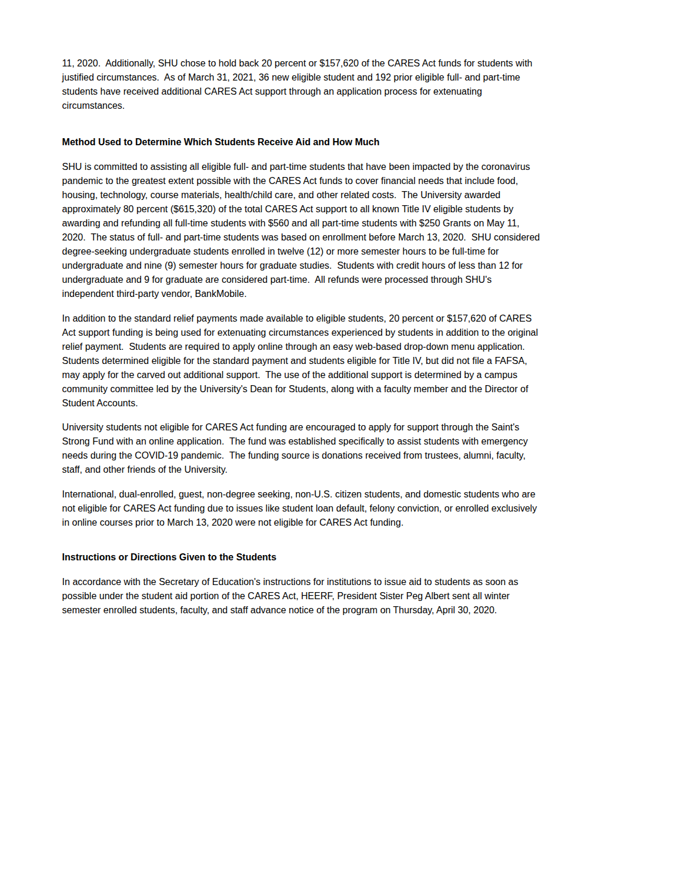11, 2020. Additionally, SHU chose to hold back 20 percent or $157,620 of the CARES Act funds for students with justified circumstances. As of March 31, 2021, 36 new eligible student and 192 prior eligible full- and part-time students have received additional CARES Act support through an application process for extenuating circumstances.
Method Used to Determine Which Students Receive Aid and How Much
SHU is committed to assisting all eligible full- and part-time students that have been impacted by the coronavirus pandemic to the greatest extent possible with the CARES Act funds to cover financial needs that include food, housing, technology, course materials, health/child care, and other related costs. The University awarded approximately 80 percent ($615,320) of the total CARES Act support to all known Title IV eligible students by awarding and refunding all full-time students with $560 and all part-time students with $250 Grants on May 11, 2020. The status of full- and part-time students was based on enrollment before March 13, 2020. SHU considered degree-seeking undergraduate students enrolled in twelve (12) or more semester hours to be full-time for undergraduate and nine (9) semester hours for graduate studies. Students with credit hours of less than 12 for undergraduate and 9 for graduate are considered part-time. All refunds were processed through SHU's independent third-party vendor, BankMobile.
In addition to the standard relief payments made available to eligible students, 20 percent or $157,620 of CARES Act support funding is being used for extenuating circumstances experienced by students in addition to the original relief payment. Students are required to apply online through an easy web-based drop-down menu application. Students determined eligible for the standard payment and students eligible for Title IV, but did not file a FAFSA, may apply for the carved out additional support. The use of the additional support is determined by a campus community committee led by the University's Dean for Students, along with a faculty member and the Director of Student Accounts.
University students not eligible for CARES Act funding are encouraged to apply for support through the Saint's Strong Fund with an online application. The fund was established specifically to assist students with emergency needs during the COVID-19 pandemic. The funding source is donations received from trustees, alumni, faculty, staff, and other friends of the University.
International, dual-enrolled, guest, non-degree seeking, non-U.S. citizen students, and domestic students who are not eligible for CARES Act funding due to issues like student loan default, felony conviction, or enrolled exclusively in online courses prior to March 13, 2020 were not eligible for CARES Act funding.
Instructions or Directions Given to the Students
In accordance with the Secretary of Education's instructions for institutions to issue aid to students as soon as possible under the student aid portion of the CARES Act, HEERF, President Sister Peg Albert sent all winter semester enrolled students, faculty, and staff advance notice of the program on Thursday, April 30, 2020.